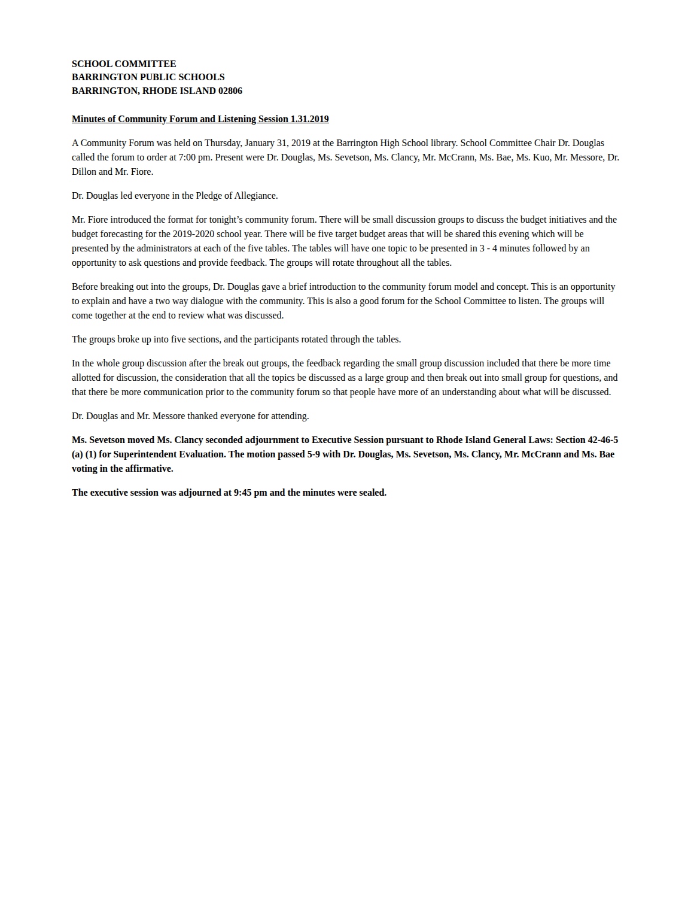SCHOOL COMMITTEE
BARRINGTON PUBLIC SCHOOLS
BARRINGTON, RHODE ISLAND 02806
Minutes of Community Forum and Listening Session 1.31.2019
A Community Forum was held on Thursday, January 31, 2019 at the Barrington High School library. School Committee Chair Dr. Douglas called the forum to order at 7:00 pm. Present were Dr. Douglas, Ms. Sevetson, Ms. Clancy, Mr. McCrann, Ms. Bae, Ms. Kuo, Mr. Messore, Dr. Dillon and Mr. Fiore.
Dr. Douglas led everyone in the Pledge of Allegiance.
Mr. Fiore introduced the format for tonight’s community forum. There will be small discussion groups to discuss the budget initiatives and the budget forecasting for the 2019-2020 school year. There will be five target budget areas that will be shared this evening which will be presented by the administrators at each of the five tables. The tables will have one topic to be presented in 3 - 4 minutes followed by an opportunity to ask questions and provide feedback. The groups will rotate throughout all the tables.
Before breaking out into the groups, Dr. Douglas gave a brief introduction to the community forum model and concept. This is an opportunity to explain and have a two way dialogue with the community. This is also a good forum for the School Committee to listen. The groups will come together at the end to review what was discussed.
The groups broke up into five sections, and the participants rotated through the tables.
In the whole group discussion after the break out groups, the feedback regarding the small group discussion included that there be more time allotted for discussion, the consideration that all the topics be discussed as a large group and then break out into small group for questions, and that there be more communication prior to the community forum so that people have more of an understanding about what will be discussed.
Dr. Douglas and Mr. Messore thanked everyone for attending.
Ms. Sevetson moved Ms. Clancy seconded adjournment to Executive Session pursuant to Rhode Island General Laws: Section 42-46-5 (a) (1) for Superintendent Evaluation. The motion passed 5-9 with Dr. Douglas, Ms. Sevetson, Ms. Clancy, Mr. McCrann and Ms. Bae voting in the affirmative.
The executive session was adjourned at 9:45 pm and the minutes were sealed.